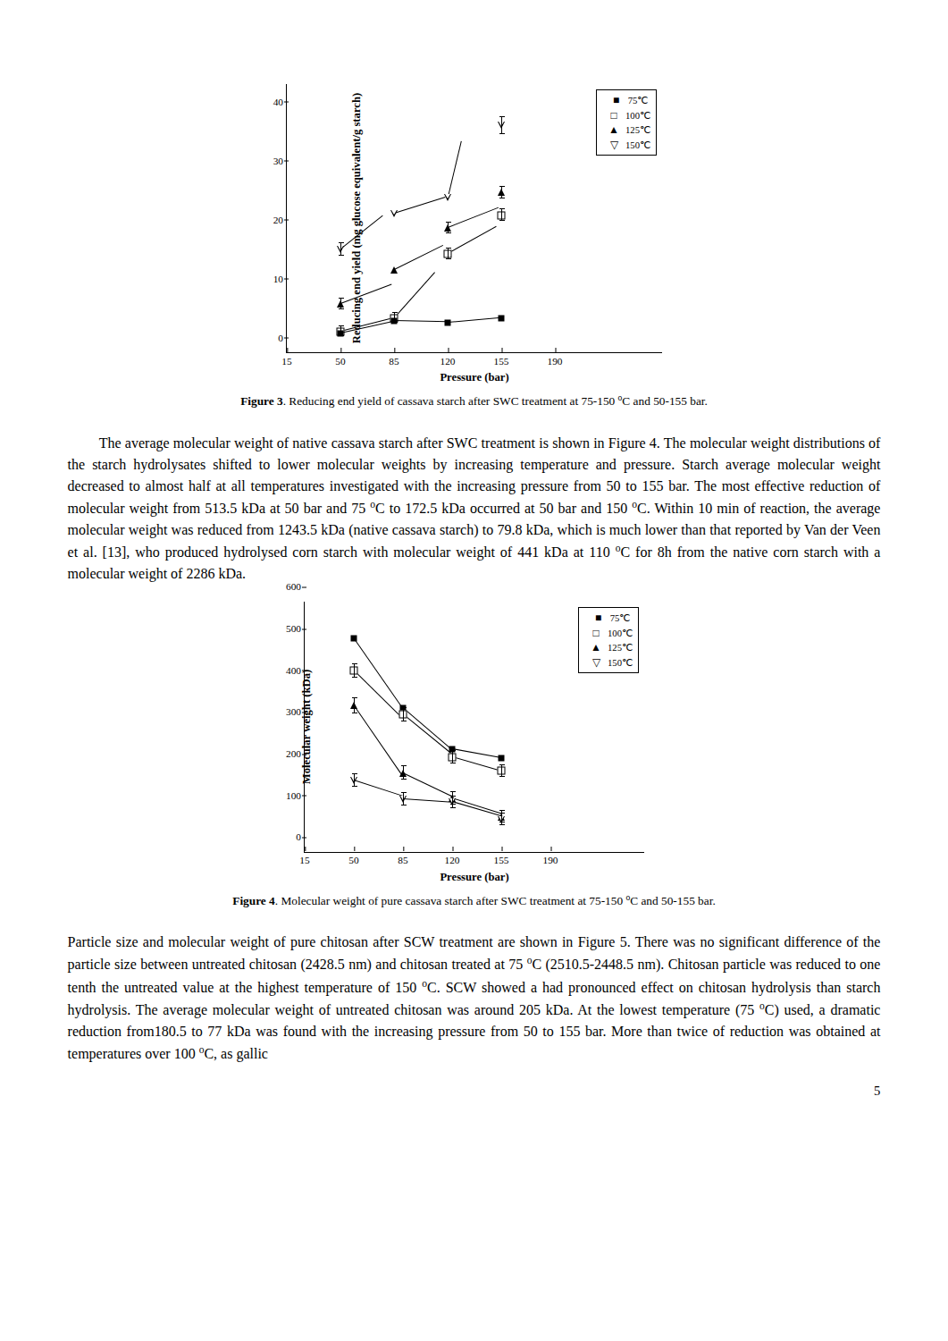Reducing end yield (mg glucose equivalent/g starch)
Pressure (bar)
0
10
20
30
40
15
50
85
120
155
190
■75℃
□100℃
▲125℃
▽150℃
Figure 3. Reducing end yield of cassava starch after SWC treatment at 75-150 oC and 50-155 bar.
The average molecular weight of native cassava starch after SWC treatment is shown in Figure 4. The molecular weight distributions of the starch hydrolysates shifted to lower molecular weights by increasing temperature and pressure. Starch average molecular weight decreased to almost half at all temperatures investigated with the increasing pressure from 50 to 155 bar. The most effective reduction of molecular weight from 513.5 kDa at 50 bar and 75 oC to 172.5 kDa occurred at 50 bar and 150 oC. Within 10 min of reaction, the average molecular weight was reduced from 1243.5 kDa (native cassava starch) to 79.8 kDa, which is much lower than that reported by Van der Veen et al. [13], who produced hydrolysed corn starch with molecular weight of 441 kDa at 110 oC for 8h from the native corn starch with a molecular weight of 2286 kDa.
Molecular weight (kDa)
Pressure (bar)
0
100
200
300
400
500
600
15
50
85
120
155
190
■75℃
□100℃
▲125℃
▽150℃
Figure 4. Molecular weight of pure cassava starch after SWC treatment at 75-150 oC and 50-155 bar.
Particle size and molecular weight of pure chitosan after SCW treatment are shown in Figure 5. There was no significant difference of the particle size between untreated chitosan (2428.5 nm) and chitosan treated at 75 oC (2510.5-2448.5 nm). Chitosan particle was reduced to one tenth the untreated value at the highest temperature of 150 oC. SCW showed a had pronounced effect on chitosan hydrolysis than starch hydrolysis. The average molecular weight of untreated chitosan was around 205 kDa. At the lowest temperature (75 oC) used, a dramatic reduction from180.5 to 77 kDa was found with the increasing pressure from 50 to 155 bar. More than twice of reduction was obtained at temperatures over 100 oC, as gallic
5